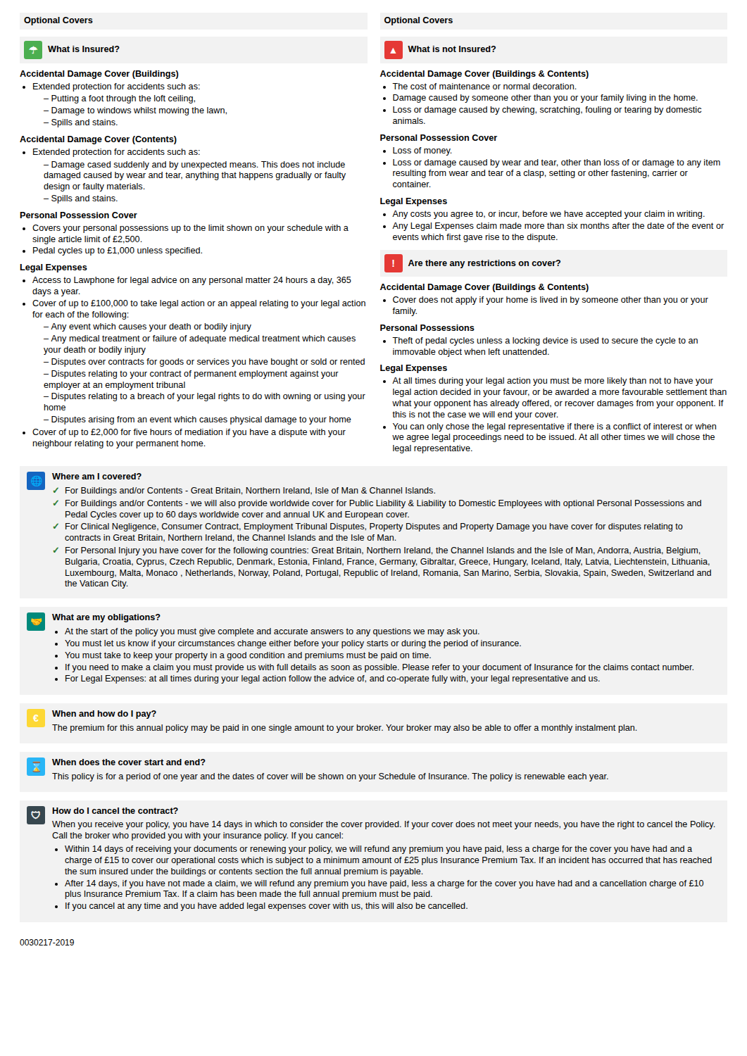Optional Covers
☂ What is Insured?
Accidental Damage Cover (Buildings)
Extended protection for accidents such as:
Putting a foot through the loft ceiling,
Damage to windows whilst mowing the lawn,
Spills and stains.
Accidental Damage Cover (Contents)
Extended protection for accidents such as:
Damage cased suddenly and by unexpected means. This does not include damaged caused by wear and tear, anything that happens gradually or faulty design or faulty materials.
Spills and stains.
Personal Possession Cover
Covers your personal possessions up to the limit shown on your schedule with a single article limit of £2,500.
Pedal cycles up to £1,000 unless specified.
Legal Expenses
Access to Lawphone for legal advice on any personal matter 24 hours a day, 365 days a year.
Cover of up to £100,000 to take legal action or an appeal relating to your legal action for each of the following:
Any event which causes your death or bodily injury
Any medical treatment or failure of adequate medical treatment which causes your death or bodily injury
Disputes over contracts for goods or services you have bought or sold or rented
Disputes relating to your contract of permanent employment against your employer at an employment tribunal
Disputes relating to a breach of your legal rights to do with owning or using your home
Disputes arising from an event which causes physical damage to your home
Cover of up to £2,000 for five hours of mediation if you have a dispute with your neighbour relating to your permanent home.
Optional Covers
▲ What is not Insured?
Accidental Damage Cover (Buildings & Contents)
The cost of maintenance or normal decoration.
Damage caused by someone other than you or your family living in the home.
Loss or damage caused by chewing, scratching, fouling or tearing by domestic animals.
Personal Possession Cover
Loss of money.
Loss or damage caused by wear and tear, other than loss of or damage to any item resulting from wear and tear of a clasp, setting or other fastening, carrier or container.
Legal Expenses
Any costs you agree to, or incur, before we have accepted your claim in writing.
Any Legal Expenses claim made more than six months after the date of the event or events which first gave rise to the dispute.
! Are there any restrictions on cover?
Accidental Damage Cover (Buildings & Contents)
Cover does not apply if your home is lived in by someone other than you or your family.
Personal Possessions
Theft of pedal cycles unless a locking device is used to secure the cycle to an immovable object when left unattended.
Legal Expenses
At all times during your legal action you must be more likely than not to have your legal action decided in your favour, or be awarded a more favourable settlement than what your opponent has already offered, or recover damages from your opponent. If this is not the case we will end your cover.
You can only chose the legal representative if there is a conflict of interest or when we agree legal proceedings need to be issued. At all other times we will chose the legal representative.
🌐
Where am I covered?
For Buildings and/or Contents - Great Britain, Northern Ireland, Isle of Man & Channel Islands.
For Buildings and/or Contents - we will also provide worldwide cover for Public Liability & Liability to Domestic Employees with optional Personal Possessions and Pedal Cycles cover up to 60 days worldwide cover and annual UK and European cover.
For Clinical Negligence, Consumer Contract, Employment Tribunal Disputes, Property Disputes and Property Damage you have cover for disputes relating to contracts in Great Britain, Northern Ireland, the Channel Islands and the Isle of Man.
For Personal Injury you have cover for the following countries: Great Britain, Northern Ireland, the Channel Islands and the Isle of Man, Andorra, Austria, Belgium, Bulgaria, Croatia, Cyprus, Czech Republic, Denmark, Estonia, Finland, France, Germany, Gibraltar, Greece, Hungary, Iceland, Italy, Latvia, Liechtenstein, Lithuania, Luxembourg, Malta, Monaco , Netherlands, Norway, Poland, Portugal, Republic of Ireland, Romania, San Marino, Serbia, Slovakia, Spain, Sweden, Switzerland and the Vatican City.
🤝
What are my obligations?
At the start of the policy you must give complete and accurate answers to any questions we may ask you.
You must let us know if your circumstances change either before your policy starts or during the period of insurance.
You must take to keep your property in a good condition and premiums must be paid on time.
If you need to make a claim you must provide us with full details as soon as possible. Please refer to your document of Insurance for the claims contact number.
For Legal Expenses: at all times during your legal action follow the advice of, and co-operate fully with, your legal representative and us.
€
When and how do I pay?
The premium for this annual policy may be paid in one single amount to your broker. Your broker may also be able to offer a monthly instalment plan.
⌛
When does the cover start and end?
This policy is for a period of one year and the dates of cover will be shown on your Schedule of Insurance. The policy is renewable each year.
🛡
How do I cancel the contract?
When you receive your policy, you have 14 days in which to consider the cover provided. If your cover does not meet your needs, you have the right to cancel the Policy. Call the broker who provided you with your insurance policy. If you cancel:
Within 14 days of receiving your documents or renewing your policy, we will refund any premium you have paid, less a charge for the cover you have had and a charge of £15 to cover our operational costs which is subject to a minimum amount of £25 plus Insurance Premium Tax. If an incident has occurred that has reached the sum insured under the buildings or contents section the full annual premium is payable.
After 14 days, if you have not made a claim, we will refund any premium you have paid, less a charge for the cover you have had and a cancellation charge of £10 plus Insurance Premium Tax. If a claim has been made the full annual premium must be paid.
If you cancel at any time and you have added legal expenses cover with us, this will also be cancelled.
0030217-2019